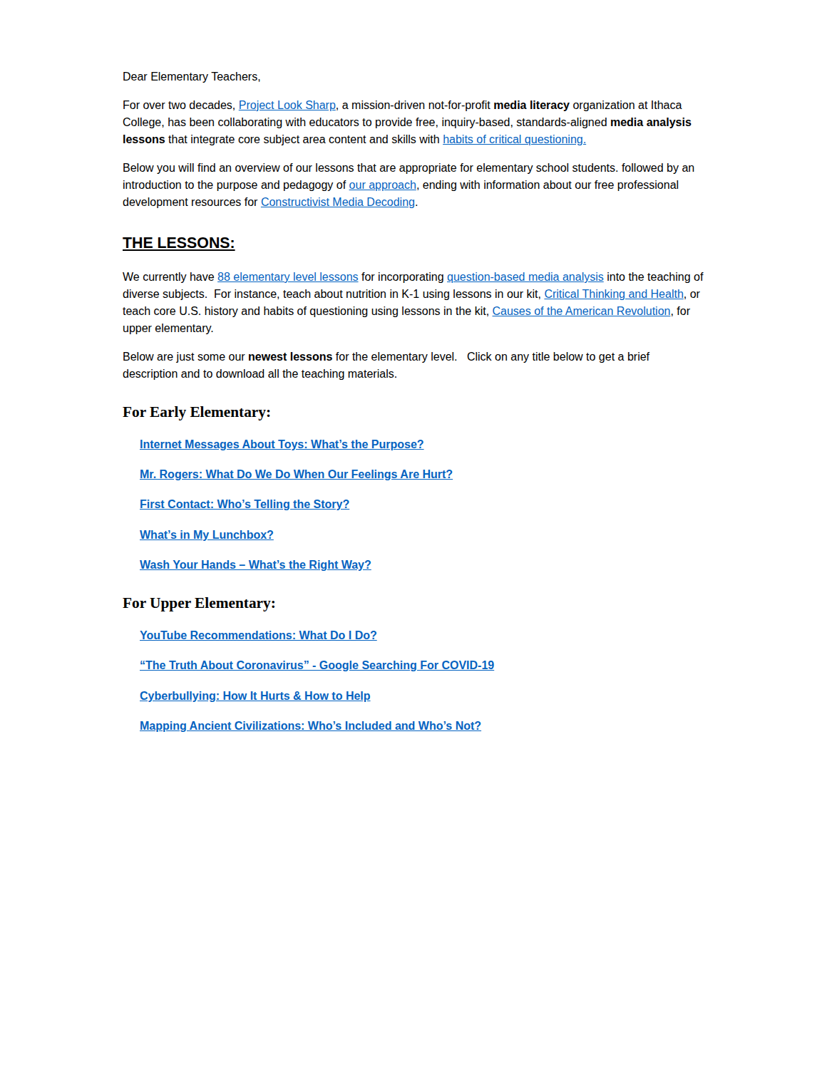Dear Elementary Teachers,
For over two decades, Project Look Sharp, a mission-driven not-for-profit media literacy organization at Ithaca College, has been collaborating with educators to provide free, inquiry-based, standards-aligned media analysis lessons that integrate core subject area content and skills with habits of critical questioning.
Below you will find an overview of our lessons that are appropriate for elementary school students. followed by an introduction to the purpose and pedagogy of our approach, ending with information about our free professional development resources for Constructivist Media Decoding.
THE LESSONS:
We currently have 88 elementary level lessons for incorporating question-based media analysis into the teaching of diverse subjects. For instance, teach about nutrition in K-1 using lessons in our kit, Critical Thinking and Health, or teach core U.S. history and habits of questioning using lessons in the kit, Causes of the American Revolution, for upper elementary.
Below are just some our newest lessons for the elementary level. Click on any title below to get a brief description and to download all the teaching materials.
For Early Elementary:
Internet Messages About Toys: What’s the Purpose?
Mr. Rogers: What Do We Do When Our Feelings Are Hurt?
First Contact: Who’s Telling the Story?
What’s in My Lunchbox?
Wash Your Hands – What’s the Right Way?
For Upper Elementary:
YouTube Recommendations: What Do I Do?
“The Truth About Coronavirus” - Google Searching For COVID-19
Cyberbullying: How It Hurts & How to Help
Mapping Ancient Civilizations: Who’s Included and Who’s Not?